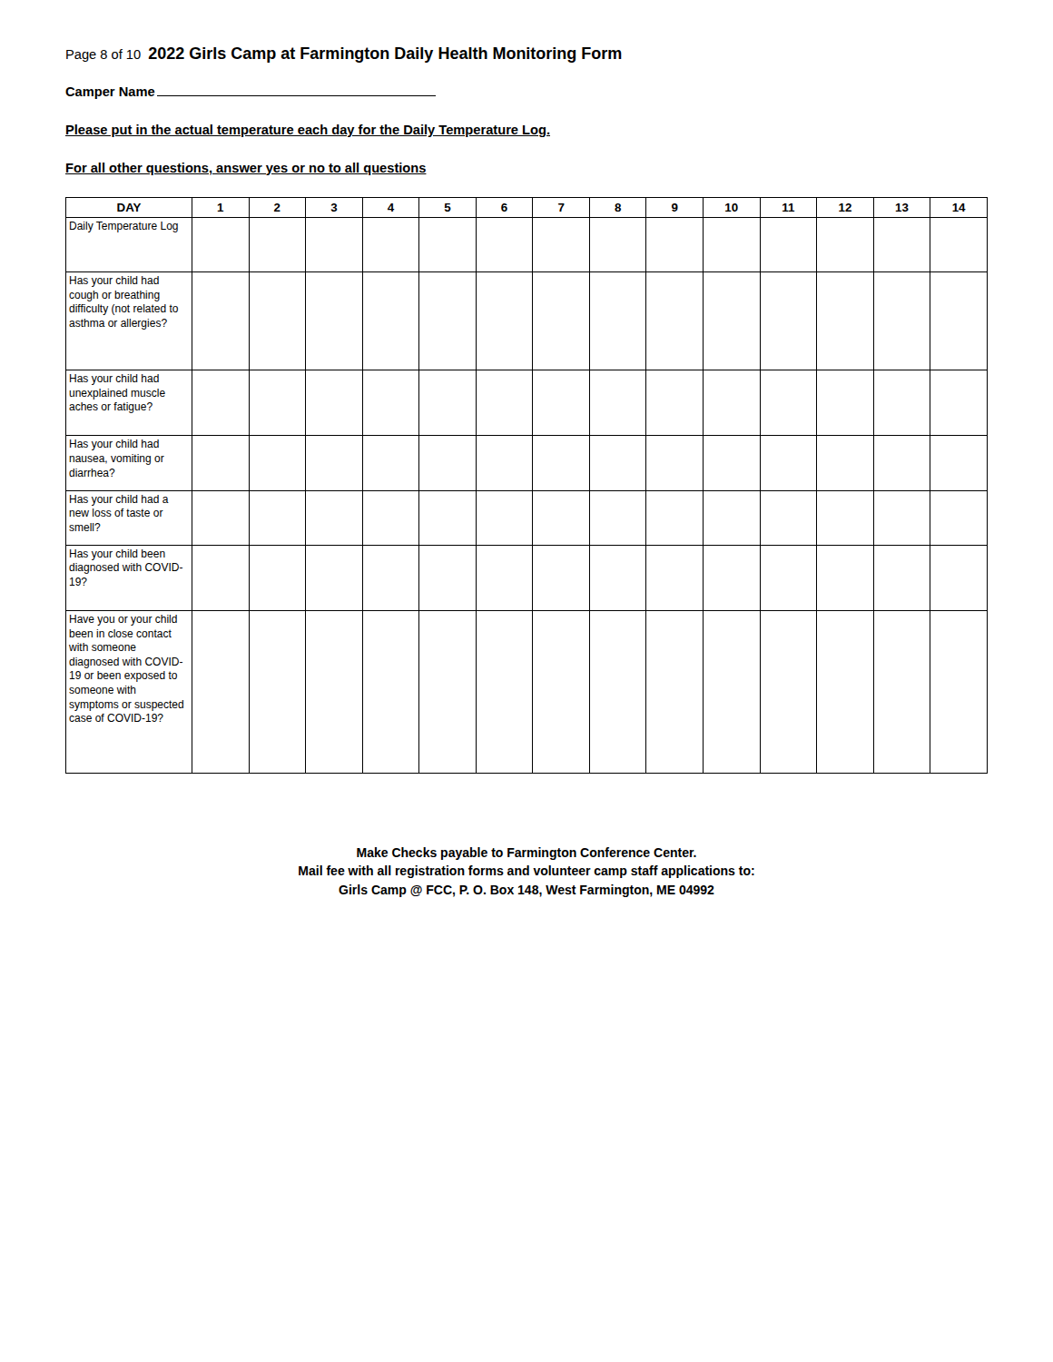Page 8 of 10 2022 Girls Camp at Farmington Daily Health Monitoring Form
Camper Name
Please put in the actual temperature each day for the Daily Temperature Log.
For all other questions, answer yes or no to all questions
| DAY | 1 | 2 | 3 | 4 | 5 | 6 | 7 | 8 | 9 | 10 | 11 | 12 | 13 | 14 |
| --- | --- | --- | --- | --- | --- | --- | --- | --- | --- | --- | --- | --- | --- | --- |
| Daily Temperature Log | | | | | | | | | | | | | | |
| Has your child had cough or breathing difficulty (not related to asthma or allergies? | | | | | | | | | | | | | | |
| Has your child had unexplained muscle aches or fatigue? | | | | | | | | | | | | | | |
| Has your child had nausea, vomiting or diarrhea? | | | | | | | | | | | | | | |
| Has your child had a new loss of taste or smell? | | | | | | | | | | | | | | |
| Has your child been diagnosed with COVID-19? | | | | | | | | | | | | | | |
| Have you or your child been in close contact with someone diagnosed with COVID-19 or been exposed to someone with symptoms or suspected case of COVID-19? | | | | | | | | | | | | | | |
Make Checks payable to Farmington Conference Center.
Mail fee with all registration forms and volunteer camp staff applications to:
Girls Camp @ FCC, P. O. Box 148, West Farmington, ME 04992